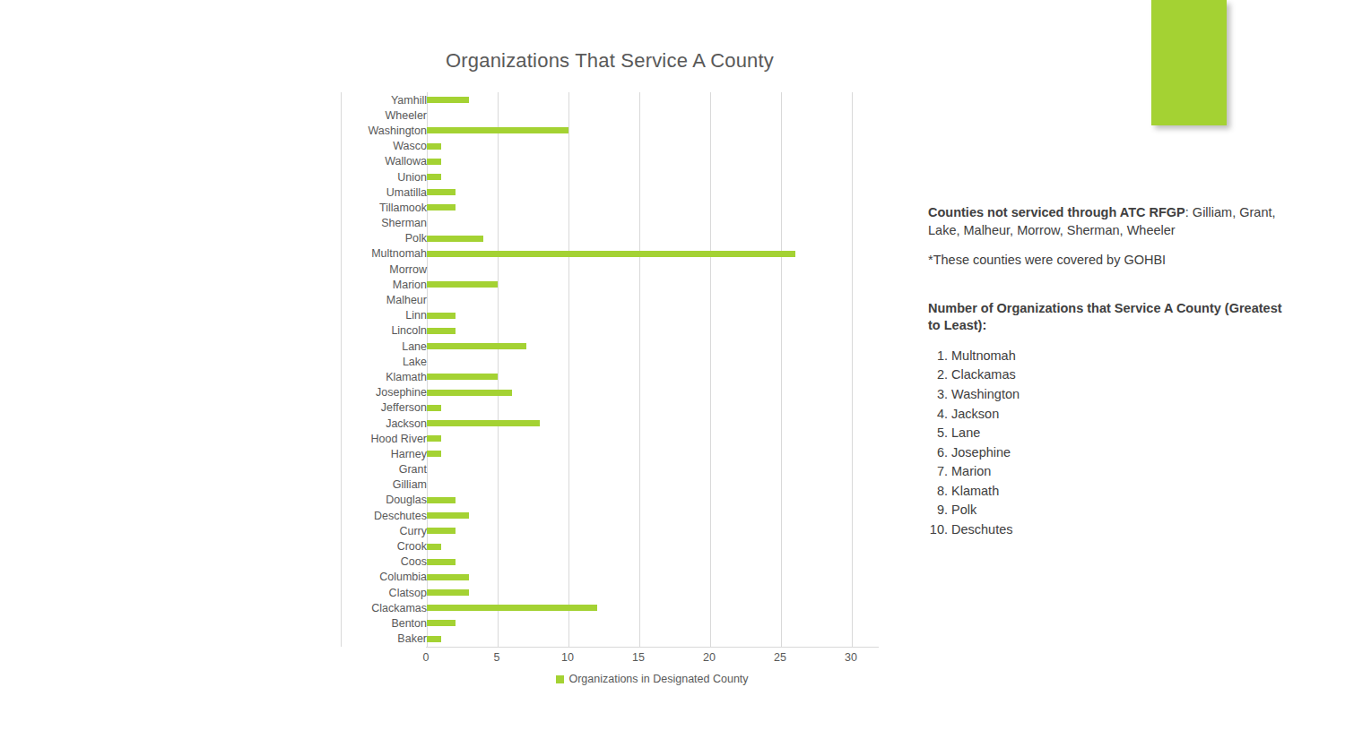Organizations That Service A County
| Yamhill | |
| Wheeler | |
| Washington | |
| Wasco | |
| Wallowa | |
| Union | |
| Umatilla | |
| Tillamook | |
| Sherman | |
| Polk | |
| Multnomah | |
| Morrow | |
| Marion | |
| Malheur | |
| Linn | |
| Lincoln | |
| Lane | |
| Lake | |
| Klamath | |
| Josephine | |
| Jefferson | |
| Jackson | |
| Hood River | |
| Harney | |
| Grant | |
| Gilliam | |
| Douglas | |
| Deschutes | |
| Curry | |
| Crook | |
| Coos | |
| Columbia | |
| Clatsop | |
| Clackamas | |
| Benton | |
| Baker | |
0 5 10 15 20 25 30
Organizations in Designated County
Counties not serviced through ATC RFGP: Gilliam, Grant, Lake, Malheur, Morrow, Sherman, Wheeler
*These counties were covered by GOHBI
Number of Organizations that Service A County (Greatest to Least):
Multnomah
Clackamas
Washington
Jackson
Lane
Josephine
Marion
Klamath
Polk
Deschutes